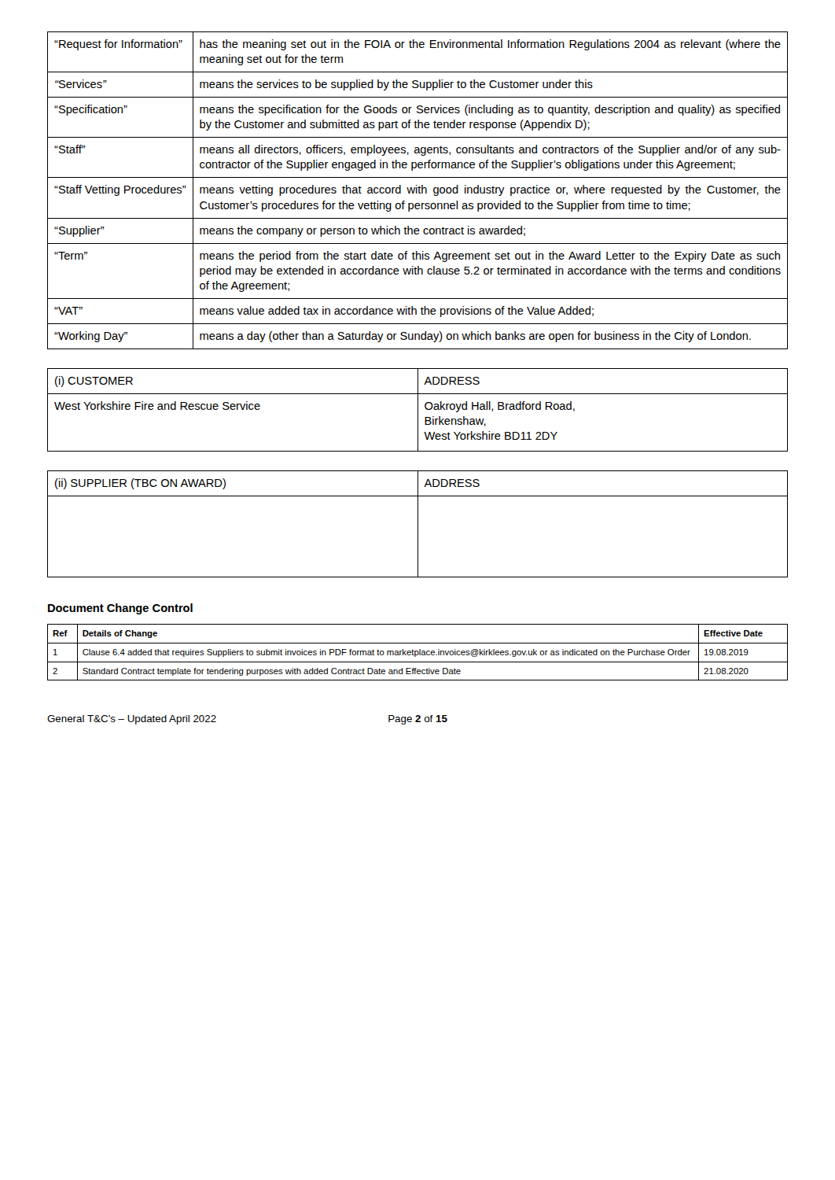| “Request for Information” | has the meaning set out in the FOIA or the Environmental Information Regulations 2004 as relevant (where the meaning set out for the term |
| “ Services ” | means the services to be supplied by the Supplier to the Customer under this |
| “Specification” | means the specification for the Goods or Services (including as to quantity, description and quality) as specified by the Customer and submitted as part of the tender response (Appendix D); |
| “Staff” | means all directors, officers, employees, agents, consultants and contractors of the Supplier and/or of any sub-contractor of the Supplier engaged in the performance of the Supplier’s obligations under this Agreement; |
| “Staff Vetting Procedures” | means vetting procedures that accord with good industry practice or, where requested by the Customer, the Customer’s procedures for the vetting of personnel as provided to the Supplier from time to time; |
| “Supplier” | means the company or person to which the contract is awarded; |
| “Term” | means the period from the start date of this Agreement set out in the Award Letter to the Expiry Date as such period may be extended in accordance with clause 5.2 or terminated in accordance with the terms and conditions of the Agreement; |
| “VAT” | means value added tax in accordance with the provisions of the Value Added; |
| “Working Day” | means a day (other than a Saturday or Sunday) on which banks are open for business in the City of London. |
| (i) CUSTOMER | ADDRESS |
| West Yorkshire Fire and Rescue Service | Oakroyd Hall, Bradford Road, Birkenshaw, West Yorkshire BD11 2DY |
| (ii) SUPPLIER (TBC ON AWARD) | ADDRESS |
Document Change Control
| Ref | Details of Change | Effective Date |
| --- | --- | --- |
| 1 | Clause 6.4 added that requires Suppliers to submit invoices in PDF format to marketplace.invoices@kirklees.gov.uk or as indicated on the Purchase Order | 19.08.2019 |
| 2 | Standard Contract template for tendering purposes with added Contract Date and Effective Date | 21.08.2020 |
General T&C’s – Updated April 2022 Page 2 of 15